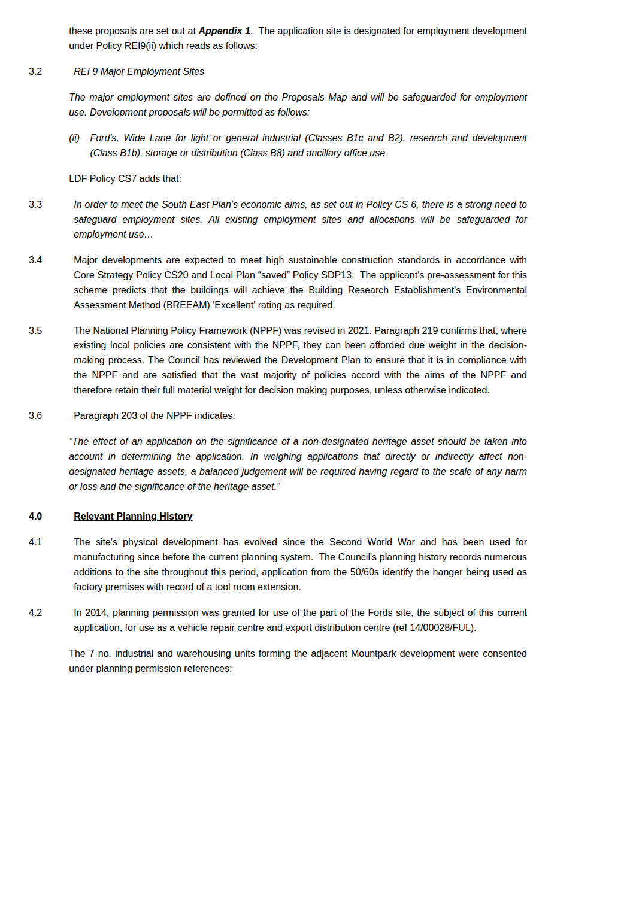these proposals are set out at Appendix 1. The application site is designated for employment development under Policy REI9(ii) which reads as follows:
3.2
REI 9 Major Employment Sites
The major employment sites are defined on the Proposals Map and will be safeguarded for employment use. Development proposals will be permitted as follows:
(ii)
Ford's, Wide Lane for light or general industrial (Classes B1c and B2), research and development (Class B1b), storage or distribution (Class B8) and ancillary office use.
LDF Policy CS7 adds that:
3.3
In order to meet the South East Plan's economic aims, as set out in Policy CS 6, there is a strong need to safeguard employment sites. All existing employment sites and allocations will be safeguarded for employment use…
3.4
Major developments are expected to meet high sustainable construction standards in accordance with Core Strategy Policy CS20 and Local Plan “saved” Policy SDP13. The applicant's pre-assessment for this scheme predicts that the buildings will achieve the Building Research Establishment's Environmental Assessment Method (BREEAM) 'Excellent' rating as required.
3.5
The National Planning Policy Framework (NPPF) was revised in 2021. Paragraph 219 confirms that, where existing local policies are consistent with the NPPF, they can been afforded due weight in the decision-making process. The Council has reviewed the Development Plan to ensure that it is in compliance with the NPPF and are satisfied that the vast majority of policies accord with the aims of the NPPF and therefore retain their full material weight for decision making purposes, unless otherwise indicated.
3.6
Paragraph 203 of the NPPF indicates:
“The effect of an application on the significance of a non-designated heritage asset should be taken into account in determining the application. In weighing applications that directly or indirectly affect non-designated heritage assets, a balanced judgement will be required having regard to the scale of any harm or loss and the significance of the heritage asset.”
4.0
Relevant Planning History
4.1
The site's physical development has evolved since the Second World War and has been used for manufacturing since before the current planning system. The Council's planning history records numerous additions to the site throughout this period, application from the 50/60s identify the hanger being used as factory premises with record of a tool room extension.
4.2
In 2014, planning permission was granted for use of the part of the Fords site, the subject of this current application, for use as a vehicle repair centre and export distribution centre (ref 14/00028/FUL).
The 7 no. industrial and warehousing units forming the adjacent Mountpark development were consented under planning permission references: